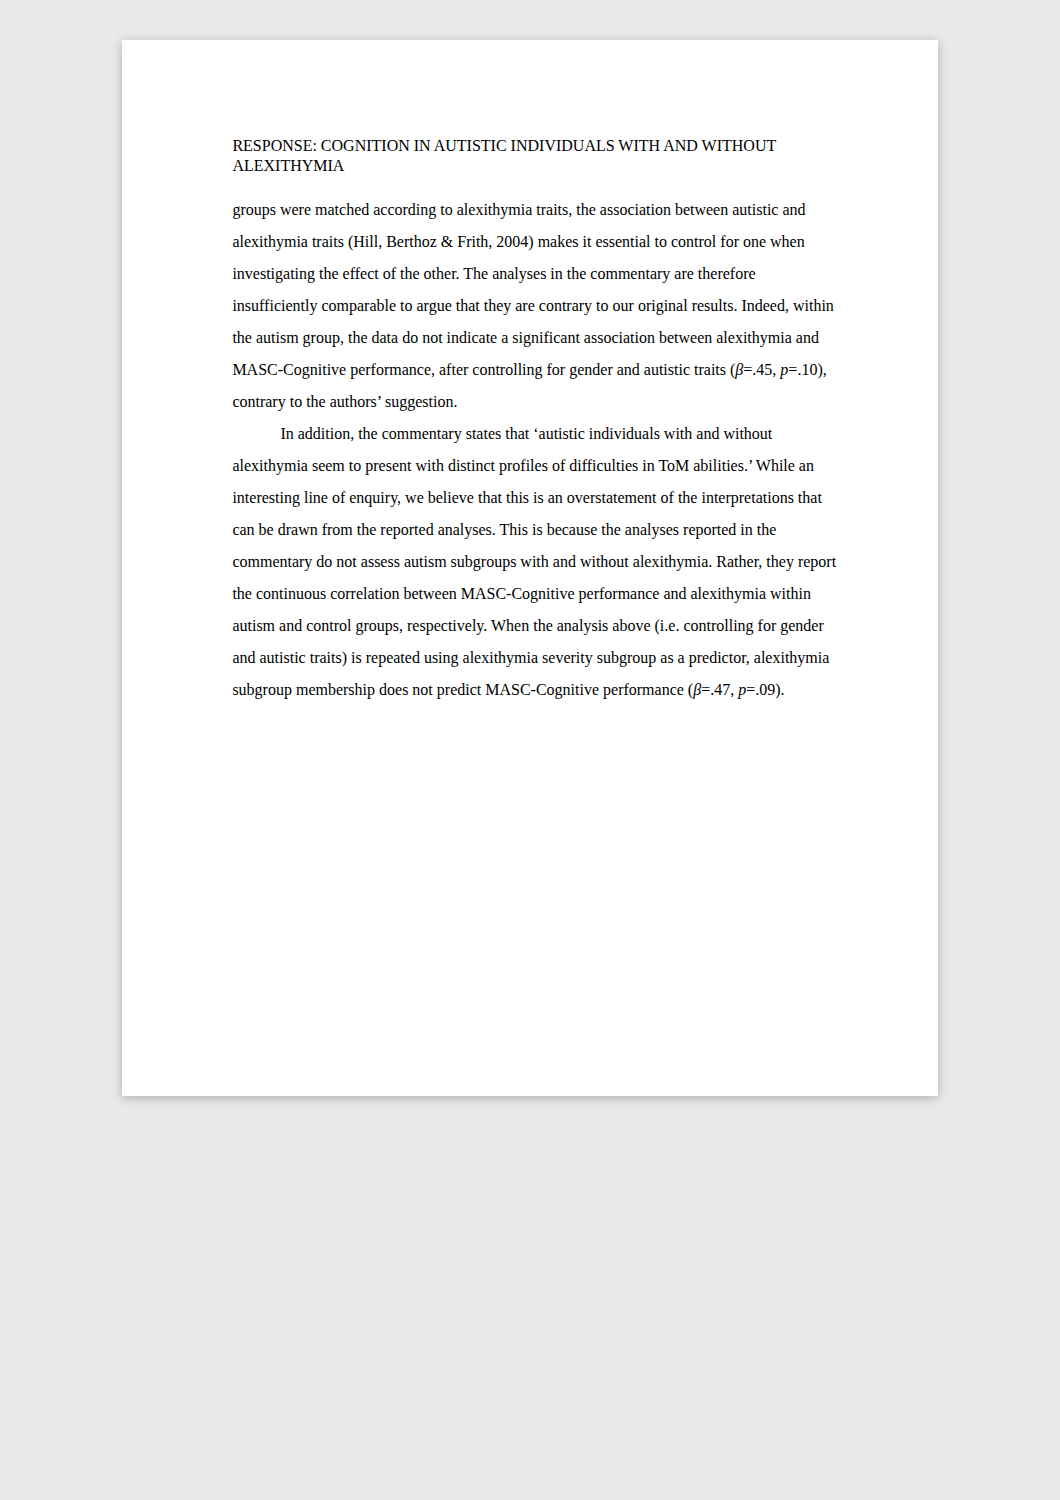Response: Cognition in Autistic Individuals With and Without Alexithymia
groups were matched according to alexithymia traits, the association between autistic and alexithymia traits (Hill, Berthoz & Frith, 2004) makes it essential to control for one when investigating the effect of the other. The analyses in the commentary are therefore insufficiently comparable to argue that they are contrary to our original results. Indeed, within the autism group, the data do not indicate a significant association between alexithymia and MASC-Cognitive performance, after controlling for gender and autistic traits (β=.45, p=.10), contrary to the authors’ suggestion.
In addition, the commentary states that ‘autistic individuals with and without alexithymia seem to present with distinct profiles of difficulties in ToM abilities.’ While an interesting line of enquiry, we believe that this is an overstatement of the interpretations that can be drawn from the reported analyses. This is because the analyses reported in the commentary do not assess autism subgroups with and without alexithymia. Rather, they report the continuous correlation between MASC-Cognitive performance and alexithymia within autism and control groups, respectively. When the analysis above (i.e. controlling for gender and autistic traits) is repeated using alexithymia severity subgroup as a predictor, alexithymia subgroup membership does not predict MASC-Cognitive performance (β=.47, p=.09).